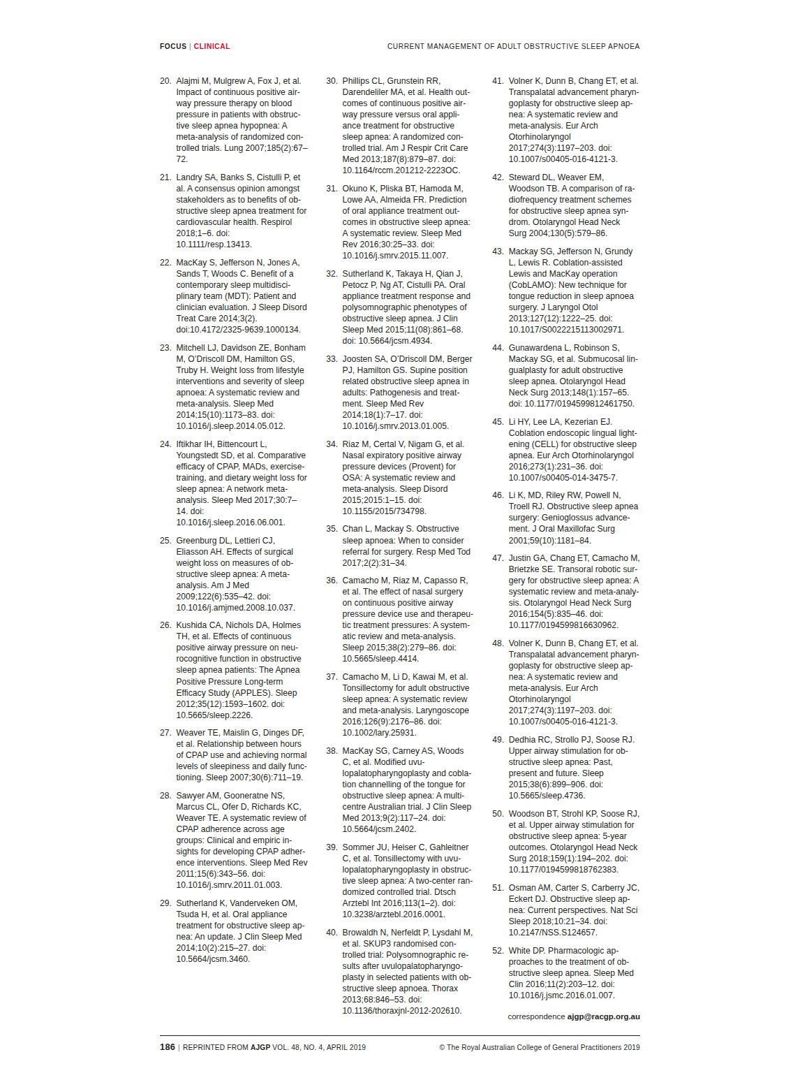FOCUS|CLINICAL
CURRENT MANAGEMENT OF ADULT OBSTRUCTIVE SLEEP APNOEA
Alajmi M, Mulgrew A, Fox J, et al. Impact of continuous positive airway pressure therapy on blood pressure in patients with obstructive sleep apnea hypopnea: A meta-analysis of randomized controlled trials. Lung 2007;185(2):67–72.
Landry SA, Banks S, Cistulli P, et al. A consensus opinion amongst stakeholders as to benefits of obstructive sleep apnea treatment for cardiovascular health. Respirol 2018;1–6. doi: 10.1111/resp.13413.
MacKay S, Jefferson N, Jones A, Sands T, Woods C. Benefit of a contemporary sleep multidisciplinary team (MDT): Patient and clinician evaluation. J Sleep Disord Treat Care 2014;3(2). doi:10.4172/2325-9639.1000134.
Mitchell LJ, Davidson ZE, Bonham M, O’Driscoll DM, Hamilton GS, Truby H. Weight loss from lifestyle interventions and severity of sleep apnoea: A systematic review and meta-analysis. Sleep Med 2014;15(10):1173–83. doi: 10.1016/j.sleep.2014.05.012.
Iftikhar IH, Bittencourt L, Youngstedt SD, et al. Comparative efficacy of CPAP, MADs, exercise-training, and dietary weight loss for sleep apnea: A network meta-analysis. Sleep Med 2017;30:7–14. doi: 10.1016/j.sleep.2016.06.001.
Greenburg DL, Lettieri CJ, Eliasson AH. Effects of surgical weight loss on measures of obstructive sleep apnea: A meta-analysis. Am J Med 2009;122(6):535–42. doi: 10.1016/j.amjmed.2008.10.037.
Kushida CA, Nichols DA, Holmes TH, et al. Effects of continuous positive airway pressure on neurocognitive function in obstructive sleep apnea patients: The Apnea Positive Pressure Long-term Efficacy Study (APPLES). Sleep 2012;35(12):1593–1602. doi: 10.5665/sleep.2226.
Weaver TE, Maislin G, Dinges DF, et al. Relationship between hours of CPAP use and achieving normal levels of sleepiness and daily functioning. Sleep 2007;30(6):711–19.
Sawyer AM, Gooneratne NS, Marcus CL, Ofer D, Richards KC, Weaver TE. A systematic review of CPAP adherence across age groups: Clinical and empiric insights for developing CPAP adherence interventions. Sleep Med Rev 2011;15(6):343–56. doi: 10.1016/j.smrv.2011.01.003.
Sutherland K, Vanderveken OM, Tsuda H, et al. Oral appliance treatment for obstructive sleep apnea: An update. J Clin Sleep Med 2014;10(2):215–27. doi: 10.5664/jcsm.3460.
Phillips CL, Grunstein RR, Darendeliler MA, et al. Health outcomes of continuous positive airway pressure versus oral appliance treatment for obstructive sleep apnea: A randomized controlled trial. Am J Respir Crit Care Med 2013;187(8):879–87. doi: 10.1164/rccm.201212-2223OC.
Okuno K, Pliska BT, Hamoda M, Lowe AA, Almeida FR. Prediction of oral appliance treatment outcomes in obstructive sleep apnea: A systematic review. Sleep Med Rev 2016;30:25–33. doi: 10.1016/j.smrv.2015.11.007.
Sutherland K, Takaya H, Qian J, Petocz P, Ng AT, Cistulli PA. Oral appliance treatment response and polysomnographic phenotypes of obstructive sleep apnea. J Clin Sleep Med 2015;11(08):861–68. doi: 10.5664/jcsm.4934.
Joosten SA, O’Driscoll DM, Berger PJ, Hamilton GS. Supine position related obstructive sleep apnea in adults: Pathogenesis and treatment. Sleep Med Rev 2014;18(1):7–17. doi: 10.1016/j.smrv.2013.01.005.
Riaz M, Certal V, Nigam G, et al. Nasal expiratory positive airway pressure devices (Provent) for OSA: A systematic review and meta-analysis. Sleep Disord 2015;2015:1–15. doi: 10.1155/2015/734798.
Chan L, Mackay S. Obstructive sleep apnoea: When to consider referral for surgery. Resp Med Tod 2017;2(2):31–34.
Camacho M, Riaz M, Capasso R, et al. The effect of nasal surgery on continuous positive airway pressure device use and therapeutic treatment pressures: A systematic review and meta-analysis. Sleep 2015;38(2):279–86. doi: 10.5665/sleep.4414.
Camacho M, Li D, Kawai M, et al. Tonsillectomy for adult obstructive sleep apnea: A systematic review and meta-analysis. Laryngoscope 2016;126(9):2176–86. doi: 10.1002/lary.25931.
MacKay SG, Carney AS, Woods C, et al. Modified uvulopalatopharyngoplasty and coblation channelling of the tongue for obstructive sleep apnea: A multi-centre Australian trial. J Clin Sleep Med 2013;9(2):117–24. doi: 10.5664/jcsm.2402.
Sommer JU, Heiser C, Gahleitner C, et al. Tonsillectomy with uvulopalatopharyngoplasty in obstructive sleep apnea: A two-center randomized controlled trial. Dtsch Arztebl Int 2016;113(1–2). doi: 10.3238/arztebl.2016.0001.
Browaldh N, Nerfeldt P, Lysdahl M, et al. SKUP3 randomised controlled trial: Polysomnographic results after uvulopalatopharyngoplasty in selected patients with obstructive sleep apnoea. Thorax 2013;68:846–53. doi: 10.1136/thoraxjnl-2012-202610.
Volner K, Dunn B, Chang ET, et al. Transpalatal advancement pharyngoplasty for obstructive sleep apnea: A systematic review and meta-analysis. Eur Arch Otorhinolaryngol 2017;274(3):1197–203. doi: 10.1007/s00405-016-4121-3.
Steward DL, Weaver EM, Woodson TB. A comparison of radiofrequency treatment schemes for obstructive sleep apnea syndrom. Otolaryngol Head Neck Surg 2004;130(5):579–86.
Mackay SG, Jefferson N, Grundy L, Lewis R. Coblation-assisted Lewis and MacKay operation (CobLAMO): New technique for tongue reduction in sleep apnoea surgery. J Laryngol Otol 2013;127(12):1222–25. doi: 10.1017/S0022215113002971.
Gunawardena L, Robinson S, Mackay SG, et al. Submucosal lingualplasty for adult obstructive sleep apnea. Otolaryngol Head Neck Surg 2013;148(1):157–65. doi: 10.1177/0194599812461750.
Li HY, Lee LA, Kezerian EJ. Coblation endoscopic lingual lightening (CELL) for obstructive sleep apnea. Eur Arch Otorhinolaryngol 2016;273(1):231–36. doi: 10.1007/s00405-014-3475-7.
Li K, MD, Riley RW, Powell N, Troell RJ. Obstructive sleep apnea surgery: Genioglossus advancement. J Oral Maxillofac Surg 2001;59(10):1181–84.
Justin GA, Chang ET, Camacho M, Brietzke SE. Transoral robotic surgery for obstructive sleep apnea: A systematic review and meta-analysis. Otolaryngol Head Neck Surg 2016;154(5):835–46. doi: 10.1177/0194599816630962.
Volner K, Dunn B, Chang ET, et al. Transpalatal advancement pharyngoplasty for obstructive sleep apnea: A systematic review and meta-analysis. Eur Arch Otorhinolaryngol 2017;274(3):1197–203. doi: 10.1007/s00405-016-4121-3.
Dedhia RC, Strollo PJ, Soose RJ. Upper airway stimulation for obstructive sleep apnea: Past, present and future. Sleep 2015;38(6):899–906. doi: 10.5665/sleep.4736.
Woodson BT, Strohl KP, Soose RJ, et al. Upper airway stimulation for obstructive sleep apnea: 5-year outcomes. Otolaryngol Head Neck Surg 2018;159(1):194–202. doi: 10.1177/0194599818762383.
Osman AM, Carter S, Carberry JC, Eckert DJ. Obstructive sleep apnea: Current perspectives. Nat Sci Sleep 2018;10:21–34. doi: 10.2147/NSS.S124657.
White DP. Pharmacologic approaches to the treatment of obstructive sleep apnea. Sleep Med Clin 2016;11(2):203–12. doi: 10.1016/j.jsmc.2016.01.007.
correspondence ajgp@racgp.org.au
186|REPRINTED FROM AJGP VOL. 48, NO. 4, APRIL 2019
© The Royal Australian College of General Practitioners 2019